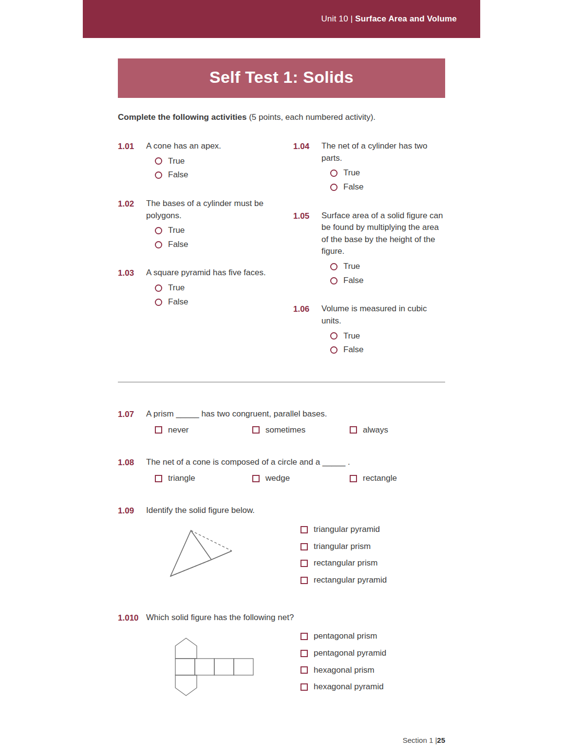Unit 10 | Surface Area and Volume
Self Test 1: Solids
Complete the following activities (5 points, each numbered activity).
1.01
A cone has an apex.
True
False
1.02
The bases of a cylinder must be polygons.
True
False
1.03
A square pyramid has five faces.
True
False
1.04
The net of a cylinder has two parts.
True
False
1.05
Surface area of a solid figure can be found by multiplying the area of the base by the height of the figure.
True
False
1.06
Volume is measured in cubic units.
True
False
1.07
A prism _____ has two congruent, parallel bases.
never
sometimes
always
1.08
The net of a cone is composed of a circle and a _____ .
triangle
wedge
rectangle
1.09
Identify the solid figure below.
triangular pyramid
triangular prism
rectangular prism
rectangular pyramid
1.010
Which solid figure has the following net?
pentagonal prism
pentagonal pyramid
hexagonal prism
hexagonal pyramid
Section 1 |25